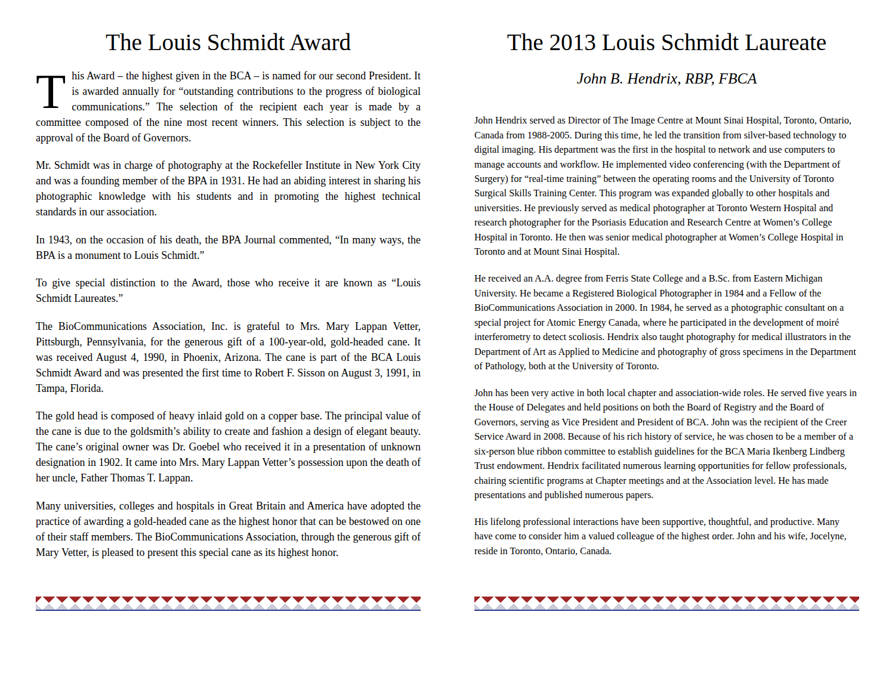The Louis Schmidt Award
This Award – the highest given in the BCA – is named for our second President. It is awarded annually for “outstanding contributions to the progress of biological communications.” The selection of the recipient each year is made by a committee composed of the nine most recent winners. This selection is subject to the approval of the Board of Governors.
Mr. Schmidt was in charge of photography at the Rockefeller Institute in New York City and was a founding member of the BPA in 1931. He had an abiding interest in sharing his photographic knowledge with his students and in promoting the highest technical standards in our association.
In 1943, on the occasion of his death, the BPA Journal commented, “In many ways, the BPA is a monument to Louis Schmidt.”
To give special distinction to the Award, those who receive it are known as “Louis Schmidt Laureates.”
The BioCommunications Association, Inc. is grateful to Mrs. Mary Lappan Vetter, Pittsburgh, Pennsylvania, for the generous gift of a 100-year-old, gold-headed cane. It was received August 4, 1990, in Phoenix, Arizona. The cane is part of the BCA Louis Schmidt Award and was presented the first time to Robert F. Sisson on August 3, 1991, in Tampa, Florida.
The gold head is composed of heavy inlaid gold on a copper base. The principal value of the cane is due to the goldsmith’s ability to create and fashion a design of elegant beauty. The cane’s original owner was Dr. Goebel who received it in a presentation of unknown designation in 1902. It came into Mrs. Mary Lappan Vetter’s possession upon the death of her uncle, Father Thomas T. Lappan.
Many universities, colleges and hospitals in Great Britain and America have adopted the practice of awarding a gold-headed cane as the highest honor that can be bestowed on one of their staff members. The BioCommunications Association, through the generous gift of Mary Vetter, is pleased to present this special cane as its highest honor.
The 2013 Louis Schmidt Laureate
John B. Hendrix, RBP, FBCA
John Hendrix served as Director of The Image Centre at Mount Sinai Hospital, Toronto, Ontario, Canada from 1988-2005. During this time, he led the transition from silver-based technology to digital imaging. His department was the first in the hospital to network and use computers to manage accounts and workflow. He implemented video conferencing (with the Department of Surgery) for “real-time training” between the operating rooms and the University of Toronto Surgical Skills Training Center. This program was expanded globally to other hospitals and universities. He previously served as medical photographer at Toronto Western Hospital and research photographer for the Psoriasis Education and Research Centre at Women’s College Hospital in Toronto. He then was senior medical photographer at Women’s College Hospital in Toronto and at Mount Sinai Hospital.
He received an A.A. degree from Ferris State College and a B.Sc. from Eastern Michigan University. He became a Registered Biological Photographer in 1984 and a Fellow of the BioCommunications Association in 2000. In 1984, he served as a photographic consultant on a special project for Atomic Energy Canada, where he participated in the development of moiré interferometry to detect scoliosis. Hendrix also taught photography for medical illustrators in the Department of Art as Applied to Medicine and photography of gross specimens in the Department of Pathology, both at the University of Toronto.
John has been very active in both local chapter and association-wide roles. He served five years in the House of Delegates and held positions on both the Board of Registry and the Board of Governors, serving as Vice President and President of BCA. John was the recipient of the Creer Service Award in 2008. Because of his rich history of service, he was chosen to be a member of a six-person blue ribbon committee to establish guidelines for the BCA Maria Ikenberg Lindberg Trust endowment. Hendrix facilitated numerous learning opportunities for fellow professionals, chairing scientific programs at Chapter meetings and at the Association level. He has made presentations and published numerous papers.
His lifelong professional interactions have been supportive, thoughtful, and productive. Many have come to consider him a valued colleague of the highest order. John and his wife, Jocelyne, reside in Toronto, Ontario, Canada.